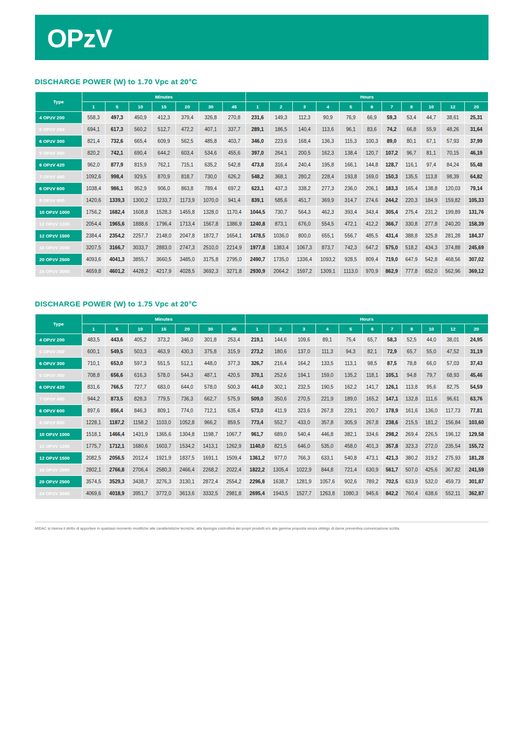OPzV
DISCHARGE POWER (W) to 1.70 Vpc at 20°C
| Type | Minutes | Hours |
| --- | --- | --- |
| 1 | 5 | 10 | 15 | 20 | 30 | 45 | 1 | 2 | 3 | 4 | 5 | 6 | 7 | 8 | 10 | 12 | 20 |
| 4 OPzV 200 | 558,3 | 497,3 | 450,9 | 412,3 | 379,4 | 326,8 | 270,8 | 231,6 | 149,3 | 112,3 | 90,9 | 76,9 | 66,9 | 59,3 | 53,4 | 44,7 | 38,61 | 25,31 |
| 5 OPzV 250 | 694,1 | 617,3 | 560,2 | 512,7 | 472,2 | 407,1 | 337,7 | 289,1 | 186,5 | 140,4 | 113,6 | 96,1 | 83,6 | 74,2 | 66,8 | 55,9 | 48,26 | 31,64 |
| 6 OPzV 300 | 821,4 | 732,6 | 665,4 | 609,9 | 562,5 | 485,8 | 403,7 | 346,0 | 223,6 | 168,4 | 136,3 | 115,3 | 100,3 | 89,0 | 80,1 | 67,1 | 57,93 | 37,99 |
| 5 OPzV 350 | 820,2 | 742,1 | 690,4 | 644,2 | 603,4 | 534,6 | 455,6 | 397,0 | 264,1 | 200,5 | 162,3 | 138,4 | 120,7 | 107,2 | 96,7 | 81,1 | 70,15 | 46,19 |
| 6 OPzV 420 | 962,0 | 877,9 | 815,9 | 762,1 | 715,1 | 635,2 | 542,8 | 473,8 | 316,4 | 240,4 | 195,8 | 166,1 | 144,8 | 128,7 | 116,1 | 97,4 | 84,24 | 55,48 |
| 7 OPzV 490 | 1092,6 | 998,4 | 929,5 | 870,9 | 818,7 | 730,0 | 626,2 | 548,2 | 368,1 | 280,2 | 228,4 | 193,8 | 169,0 | 150,3 | 135,5 | 113,8 | 98,39 | 64,82 |
| 6 OPzV 600 | 1038,4 | 986,1 | 952,9 | 906,0 | 863,8 | 789,4 | 697,2 | 623,1 | 437,3 | 338,2 | 277,3 | 236,0 | 206,1 | 183,3 | 165,4 | 138,8 | 120,03 | 79,14 |
| 8 OPzV 800 | 1420,6 | 1339,3 | 1300,2 | 1233,7 | 1173,9 | 1070,0 | 941,4 | 839,1 | 585,6 | 451,7 | 369,9 | 314,7 | 274,6 | 244,2 | 220,3 | 184,9 | 159,82 | 105,33 |
| 10 OPzV 1000 | 1756,2 | 1682,4 | 1608,8 | 1528,3 | 1455,8 | 1328,0 | 1170,4 | 1044,5 | 730,7 | 564,3 | 462,3 | 393,4 | 343,4 | 305,4 | 275,4 | 231,2 | 199,89 | 131,76 |
| 12 OPzV 1200 | 2054,4 | 1965,6 | 1888,6 | 1796,4 | 1713,4 | 1567,8 | 1386,9 | 1240,8 | 873,1 | 676,0 | 554,5 | 472,1 | 412,2 | 366,7 | 330,8 | 277,8 | 240,20 | 158,39 |
| 12 OPzV 1500 | 2384,4 | 2354,2 | 2257,7 | 2148,0 | 2047,8 | 1872,7 | 1654,1 | 1478,5 | 1036,0 | 800,0 | 655,1 | 556,7 | 485,5 | 431,4 | 388,8 | 325,8 | 281,28 | 184,37 |
| 16 OPzV 2000 | 3207,5 | 3166,7 | 3033,7 | 2883,0 | 2747,3 | 2510,0 | 2214,9 | 1977,8 | 1383,4 | 1067,3 | 873,7 | 742,3 | 647,2 | 575,0 | 518,2 | 434,3 | 374,88 | 245,69 |
| 20 OPzV 2500 | 4093,6 | 4041,3 | 3855,7 | 3660,5 | 3485,0 | 3175,8 | 2795,0 | 2490,7 | 1735,0 | 1336,4 | 1093,2 | 928,5 | 809,4 | 719,0 | 647,9 | 542,8 | 468,56 | 307,02 |
| 24 OPzV 3000 | 4659,8 | 4601,2 | 4428,2 | 4217,9 | 4028,5 | 3692,3 | 3271,8 | 2930,9 | 2064,2 | 1597,2 | 1309,1 | 1113,0 | 970,9 | 862,9 | 777,8 | 652,0 | 562,96 | 369,12 |
DISCHARGE POWER (W) to 1.75 Vpc at 20°C
| Type | Minutes | Hours |
| --- | --- | --- |
| 1 | 5 | 10 | 15 | 20 | 30 | 45 | 1 | 2 | 3 | 4 | 5 | 6 | 7 | 8 | 10 | 12 | 20 |
| 4 OPzV 200 | 483,5 | 443,6 | 405,2 | 373,2 | 346,0 | 301,8 | 253,4 | 219,1 | 144,6 | 109,6 | 89,1 | 75,4 | 65,7 | 58,3 | 52,5 | 44,0 | 38,01 | 24,95 |
| 5 OPzV 250 | 600,1 | 549,5 | 503,3 | 463,9 | 430,3 | 375,8 | 315,9 | 273,2 | 180,6 | 137,0 | 111,3 | 94,3 | 82,1 | 72,9 | 65,7 | 55,0 | 47,52 | 31,19 |
| 6 OPzV 300 | 710,1 | 653,0 | 597,3 | 551,5 | 512,1 | 448,0 | 377,3 | 326,7 | 216,4 | 164,2 | 133,5 | 113,1 | 98,5 | 87,5 | 78,8 | 66,0 | 57,03 | 37,43 |
| 5 OPzV 350 | 708,8 | 656,6 | 616,3 | 578,0 | 544,3 | 487,1 | 420,5 | 370,1 | 252,6 | 194,1 | 159,0 | 135,2 | 118,1 | 105,1 | 94,8 | 79,7 | 68,93 | 45,46 |
| 6 OPzV 420 | 831,6 | 766,5 | 727,7 | 683,0 | 644,0 | 578,0 | 500,3 | 441,0 | 302,1 | 232,5 | 190,5 | 162,2 | 141,7 | 126,1 | 113,8 | 95,6 | 82,75 | 54,59 |
| 7 OPzV 490 | 944,2 | 873,5 | 828,3 | 779,5 | 736,3 | 662,7 | 575,9 | 509,0 | 350,6 | 270,5 | 221,9 | 189,0 | 165,2 | 147,1 | 132,8 | 111,6 | 96,61 | 63,76 |
| 6 OPzV 600 | 897,6 | 856,4 | 846,3 | 809,1 | 774,0 | 712,1 | 635,4 | 573,0 | 411,9 | 323,6 | 267,8 | 229,1 | 200,7 | 178,9 | 161,6 | 136,0 | 117,73 | 77,81 |
| 8 OPzV 800 | 1228,1 | 1187,2 | 1158,2 | 1103,0 | 1052,8 | 966,2 | 859,5 | 773,4 | 552,7 | 433,0 | 357,8 | 305,9 | 267,8 | 238,6 | 215,5 | 181,2 | 156,84 | 103,60 |
| 10 OPzV 1000 | 1518,1 | 1466,4 | 1431,9 | 1365,6 | 1304,8 | 1198,7 | 1067,7 | 961,7 | 689,0 | 540,4 | 446,8 | 382,1 | 334,6 | 298,2 | 269,4 | 226,5 | 196,12 | 129,58 |
| 12 OPzV 1200 | 1775,7 | 1712,1 | 1680,6 | 1603,7 | 1534,2 | 1413,1 | 1262,9 | 1140,0 | 821,5 | 646,0 | 535,0 | 458,0 | 401,3 | 357,8 | 323,3 | 272,0 | 235,54 | 155,72 |
| 12 OPzV 1500 | 2082,5 | 2056,5 | 2012,4 | 1921,9 | 1837,5 | 1691,1 | 1509,4 | 1361,2 | 977,0 | 766,3 | 633,1 | 540,8 | 473,1 | 421,3 | 380,2 | 319,2 | 275,93 | 181,28 |
| 16 OPzV 2000 | 2802,1 | 2766,8 | 2706,4 | 2580,3 | 2466,4 | 2268,2 | 2022,4 | 1822,2 | 1305,4 | 1022,9 | 844,8 | 721,4 | 630,9 | 561,7 | 507,0 | 425,6 | 367,82 | 241,59 |
| 20 OPzV 2500 | 3574,5 | 3529,3 | 3438,7 | 3276,3 | 3130,1 | 2872,4 | 2554,2 | 2296,8 | 1638,7 | 1281,9 | 1057,6 | 902,6 | 789,2 | 702,5 | 633,9 | 532,0 | 459,73 | 301,87 |
| 24 OPzV 3000 | 4069,6 | 4018,9 | 3951,7 | 3772,0 | 3613,6 | 3332,5 | 2981,8 | 2695,4 | 1943,5 | 1527,7 | 1263,8 | 1080,3 | 945,6 | 842,2 | 760,4 | 638,6 | 552,11 | 362,87 |
MIDAC si riserva il diritto di apportare in qualsiasi momento modifiche alle caratteristiche tecniche, alla tipologia costruttiva dei propri prodotti e/o alla gamma proposta senza obbligo di darne preventiva comunicazione scritta.